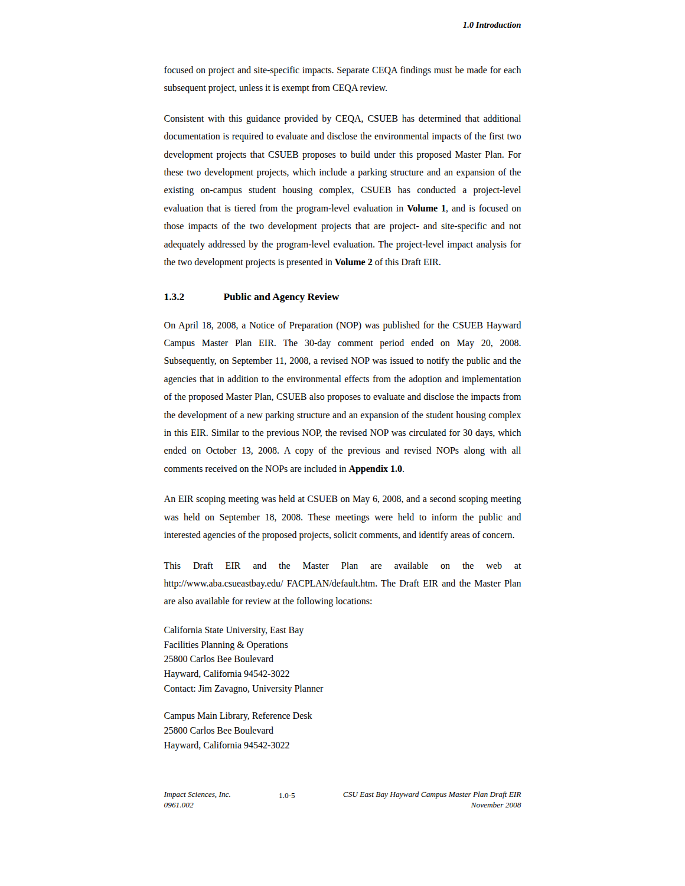1.0 Introduction
focused on project and site-specific impacts. Separate CEQA findings must be made for each subsequent project, unless it is exempt from CEQA review.
Consistent with this guidance provided by CEQA, CSUEB has determined that additional documentation is required to evaluate and disclose the environmental impacts of the first two development projects that CSUEB proposes to build under this proposed Master Plan. For these two development projects, which include a parking structure and an expansion of the existing on-campus student housing complex, CSUEB has conducted a project-level evaluation that is tiered from the program-level evaluation in Volume 1, and is focused on those impacts of the two development projects that are project- and site-specific and not adequately addressed by the program-level evaluation. The project-level impact analysis for the two development projects is presented in Volume 2 of this Draft EIR.
1.3.2 Public and Agency Review
On April 18, 2008, a Notice of Preparation (NOP) was published for the CSUEB Hayward Campus Master Plan EIR. The 30-day comment period ended on May 20, 2008. Subsequently, on September 11, 2008, a revised NOP was issued to notify the public and the agencies that in addition to the environmental effects from the adoption and implementation of the proposed Master Plan, CSUEB also proposes to evaluate and disclose the impacts from the development of a new parking structure and an expansion of the student housing complex in this EIR. Similar to the previous NOP, the revised NOP was circulated for 30 days, which ended on October 13, 2008. A copy of the previous and revised NOPs along with all comments received on the NOPs are included in Appendix 1.0.
An EIR scoping meeting was held at CSUEB on May 6, 2008, and a second scoping meeting was held on September 18, 2008. These meetings were held to inform the public and interested agencies of the proposed projects, solicit comments, and identify areas of concern.
This Draft EIR and the Master Plan are available on the web at http://www.aba.csueastbay.edu/ FACPLAN/default.htm. The Draft EIR and the Master Plan are also available for review at the following locations:
California State University, East Bay
Facilities Planning & Operations
25800 Carlos Bee Boulevard
Hayward, California 94542-3022
Contact: Jim Zavagno, University Planner
Campus Main Library, Reference Desk
25800 Carlos Bee Boulevard
Hayward, California 94542-3022
Impact Sciences, Inc.
0961.002
1.0-5
CSU East Bay Hayward Campus Master Plan Draft EIR
November 2008